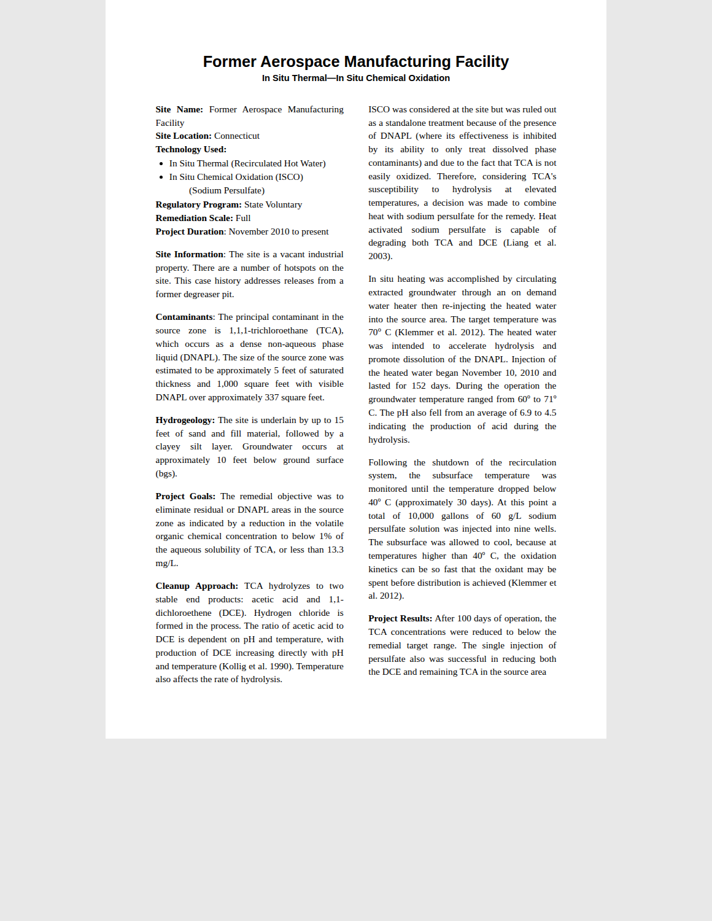Former Aerospace Manufacturing Facility
In Situ Thermal—In Situ Chemical Oxidation
Site Name: Former Aerospace Manufacturing Facility Site Location: Connecticut Technology Used:
In Situ Thermal (Recirculated Hot Water)
In Situ Chemical Oxidation (ISCO)(Sodium Persulfate)
Regulatory Program: State Voluntary Remediation Scale: Full Project Duration: November 2010 to present
Site Information: The site is a vacant industrial property. There are a number of hotspots on the site. This case history addresses releases from a former degreaser pit.
Contaminants: The principal contaminant in the source zone is 1,1,1-trichloroethane (TCA), which occurs as a dense non-aqueous phase liquid (DNAPL). The size of the source zone was estimated to be approximately 5 feet of saturated thickness and 1,000 square feet with visible DNAPL over approximately 337 square feet.
Hydrogeology: The site is underlain by up to 15 feet of sand and fill material, followed by a clayey silt layer. Groundwater occurs at approximately 10 feet below ground surface (bgs).
Project Goals: The remedial objective was to eliminate residual or DNAPL areas in the source zone as indicated by a reduction in the volatile organic chemical concentration to below 1% of the aqueous solubility of TCA, or less than 13.3 mg/L.
Cleanup Approach: TCA hydrolyzes to two stable end products: acetic acid and 1,1-dichloroethene (DCE). Hydrogen chloride is formed in the process. The ratio of acetic acid to DCE is dependent on pH and temperature, with production of DCE increasing directly with pH and temperature (Kollig et al. 1990). Temperature also affects the rate of hydrolysis.
ISCO was considered at the site but was ruled out as a standalone treatment because of the presence of DNAPL (where its effectiveness is inhibited by its ability to only treat dissolved phase contaminants) and due to the fact that TCA is not easily oxidized. Therefore, considering TCA's susceptibility to hydrolysis at elevated temperatures, a decision was made to combine heat with sodium persulfate for the remedy. Heat activated sodium persulfate is capable of degrading both TCA and DCE (Liang et al. 2003).
In situ heating was accomplished by circulating extracted groundwater through an on demand water heater then re-injecting the heated water into the source area. The target temperature was 70o C (Klemmer et al. 2012). The heated water was intended to accelerate hydrolysis and promote dissolution of the DNAPL. Injection of the heated water began November 10, 2010 and lasted for 152 days. During the operation the groundwater temperature ranged from 60º to 71º C. The pH also fell from an average of 6.9 to 4.5 indicating the production of acid during the hydrolysis.
Following the shutdown of the recirculation system, the subsurface temperature was monitored until the temperature dropped below 40º C (approximately 30 days). At this point a total of 10,000 gallons of 60 g/L sodium persulfate solution was injected into nine wells. The subsurface was allowed to cool, because at temperatures higher than 40º C, the oxidation kinetics can be so fast that the oxidant may be spent before distribution is achieved (Klemmer et al. 2012).
Project Results: After 100 days of operation, the TCA concentrations were reduced to below the remedial target range. The single injection of persulfate also was successful in reducing both the DCE and remaining TCA in the source area